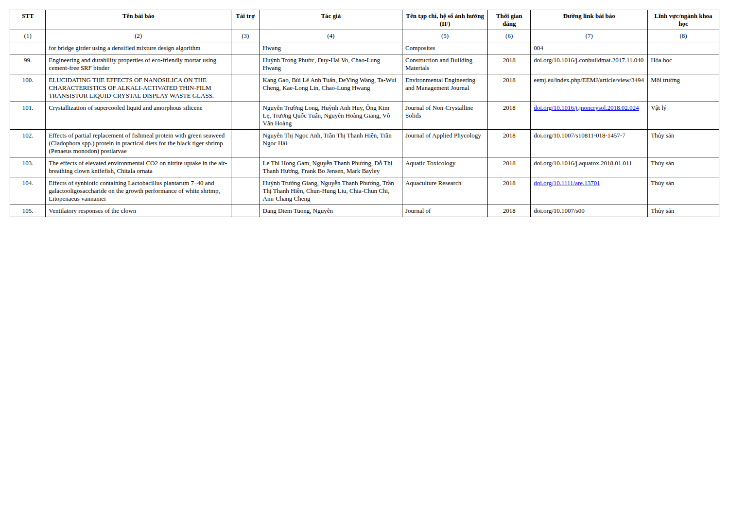| STT | Tên bài báo | Tài trợ | Tác giả | Tên tạp chí, hệ số ảnh hưởng (IF) | Thời gian đăng | Đường link bài báo | Lĩnh vực/ngành khoa học |
| --- | --- | --- | --- | --- | --- | --- | --- |
| (1) | (2) | (3) | (4) | (5) | (6) | (7) | (8) |
| | for bridge girder using a densified mixture design algorithm | | Hwang | Composites | | 004 | |
| 99. | Engineering and durability properties of eco-friendly mortar using cement-free SRF binder | | Huỳnh Trọng Phước, Duy-Hai Vo, Chao-Lung Hwang | Construction and Building Materials | 2018 | doi.org/10.1016/j.conbuildmat.2017.11.040 | Hóa học |
| 100. | ELUCIDATING THE EFFECTS OF NANOSILICA ON THE CHARACTERISTICS OF ALKALI-ACTIVATED THIN-FILM TRANSISTOR LIQUID-CRYSTAL DISPLAY WASTE GLASS. | | Kang Gao, Bùi Lê Anh Tuấn, DeYing Wang, Ta-Wui Cheng, Kae-Long Lin, Chao-Lung Hwang | Environmental Engineering and Management Journal | 2018 | eemj.eu/index.php/EEMJ/article/view/3494 | Môi trường |
| 101. | Crystallization of supercooled liquid and amorphous silicene | | Nguyễn Trường Long, Huỳnh Anh Huy, Ông Kim Lẹ, Trương Quốc Tuấn, Nguyễn Hoàng Giang, Võ Văn Hoàng | Journal of Non-Crystalline Solids | 2018 | doi.org/10.1016/j.jnoncrysol.2018.02.024 | Vật lý |
| 102. | Effects of partial replacement of fishmeal protein with green seaweed (Cladophora spp.) protein in practical diets for the black tiger shrimp (Penaeus monodon) postlarvae | | Nguyễn Thị Ngọc Anh, Trần Thị Thanh Hiền, Trần Ngọc Hải | Journal of Applied Phycology | 2018 | doi.org/10.1007/s10811-018-1457-7 | Thủy sản |
| 103. | The effects of elevated environmental CO2 on nitrite uptake in the air-breathing clown knifefish, Chitala ornata | | Le Thi Hong Gam, Nguyễn Thanh Phương, Đỗ Thị Thanh Hương, Frank Bo Jensen, Mark Bayley | Aquatic Toxicology | 2018 | doi.org/10.1016/j.aquatox.2018.01.011 | Thủy sản |
| 104. | Effects of synbiotic containing Lactobacillus plantarum 7–40 and galactooligosaccharide on the growth performance of white shrimp, Litopenaeus vannamei | | Huỳnh Trường Giang, Nguyễn Thanh Phương, Trần Thị Thanh Hiền, Chun-Hung Liu, Chia-Chun Chi, Ann-Chang Cheng | Aquaculture Research | 2018 | doi.org/10.1111/are.13701 | Thủy sản |
| 105. | Ventilatory responses of the clown | | Dang Diem Tuong, Nguyễn | Journal of | 2018 | doi.org/10.1007/s00 | Thủy sản |